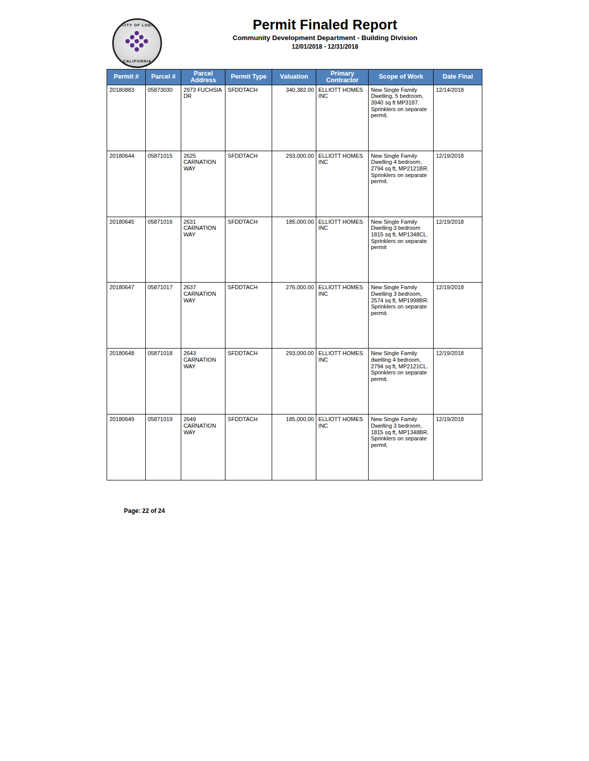CITY OF LODI
CALIFORNIA
Permit Finaled Report
Community Development Department - Building Division
12/01/2018 - 12/31/2018
| Permit # | Parcel # | Parcel Address | Permit Type | Valuation | Primary Contractor | Scope of Work | Date Final |
| --- | --- | --- | --- | --- | --- | --- | --- |
| 20180883 | 05873030 | 2973 FUCHSIA DR | SFDDTACH | 340,382.00 | ELLIOTT HOMES INC | New Single Family Dwelling, 5 bedroom, 3940 sq ft MP3187. Sprinklers on separate permit. | 12/14/2018 |
| 20180644 | 05871015 | 2625 CARNATION WAY | SFDDTACH | 293,000.00 | ELLIOTT HOMES INC | New Single Family Dwelling 4 bedroom, 2794 sq ft, MP2121BR. Sprinklers on separate permit. | 12/19/2018 |
| 20180645 | 05871016 | 2631 CARNATION WAY | SFDDTACH | 185,000.00 | ELLIOTT HOMES INC | New Single Family Dwelling 3 bedroom 1815 sq ft, MP1348CL. Sprinklers on separate permit | 12/19/2018 |
| 20180647 | 05871017 | 2637 CARNATION WAY | SFDDTACH | 276,000.00 | ELLIOTT HOMES INC | New Single Family Dwelling 3 bedroom, 2574 sq ft, MP1998BR. Sprinklers on separate permit. | 12/19/2018 |
| 20180648 | 05871018 | 2643 CARNATION WAY | SFDDTACH | 293,000.00 | ELLIOTT HOMES INC | New Single Family dwelling 4 bedroom, 2794 sq ft, MP2121CL. Sprinklers on separate permit. | 12/19/2018 |
| 20180649 | 05871019 | 2649 CARNATION WAY | SFDDTACH | 185,000.00 | ELLIOTT HOMES INC | New Single Family Dwelling 3 bedroom, 1815 sq ft, MP1348BR. Sprinklers on separate permit. | 12/19/2018 |
Page: 22 of 24